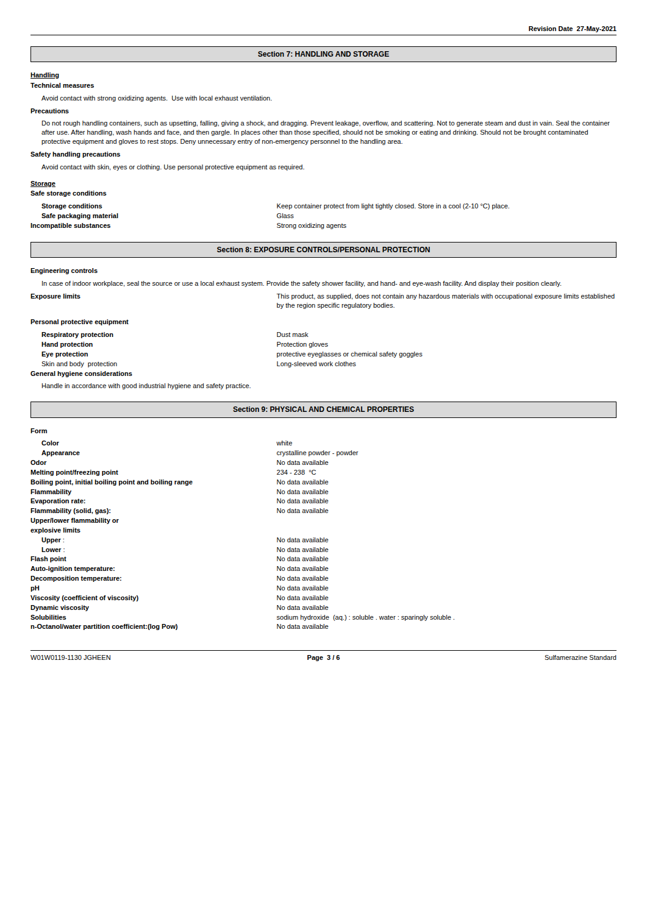Revision Date 27-May-2021
Section 7: HANDLING AND STORAGE
Handling
Technical measures
Avoid contact with strong oxidizing agents. Use with local exhaust ventilation.
Precautions
Do not rough handling containers, such as upsetting, falling, giving a shock, and dragging. Prevent leakage, overflow, and scattering. Not to generate steam and dust in vain. Seal the container after use. After handling, wash hands and face, and then gargle. In places other than those specified, should not be smoking or eating and drinking. Should not be brought contaminated protective equipment and gloves to rest stops. Deny unnecessary entry of non-emergency personnel to the handling area.
Safety handling precautions
Avoid contact with skin, eyes or clothing. Use personal protective equipment as required.
Storage
Safe storage conditions
| Storage conditions | Keep container protect from light tightly closed. Store in a cool (2-10 °C) place. |
| Safe packaging material | Glass |
| Incompatible substances | Strong oxidizing agents |
Section 8: EXPOSURE CONTROLS/PERSONAL PROTECTION
Engineering controls
In case of indoor workplace, seal the source or use a local exhaust system. Provide the safety shower facility, and hand- and eye-wash facility. And display their position clearly.
| Exposure limits | This product, as supplied, does not contain any hazardous materials with occupational exposure limits established by the region specific regulatory bodies. |
Personal protective equipment
| Respiratory protection | Dust mask |
| Hand protection | Protection gloves |
| Eye protection | protective eyeglasses or chemical safety goggles |
| Skin and body protection | Long-sleeved work clothes |
General hygiene considerations
Handle in accordance with good industrial hygiene and safety practice.
Section 9: PHYSICAL AND CHEMICAL PROPERTIES
Form
| Color | white |
| Appearance | crystalline powder - powder |
| Odor | No data available |
| Melting point/freezing point | 234 - 238 °C |
| Boiling point, initial boiling point and boiling range | No data available |
| Flammability | No data available |
| Evaporation rate: | No data available |
| Flammability (solid, gas): | No data available |
| Upper/lower flammability or | |
| explosive limits | |
| Upper : | No data available |
| Lower : | No data available |
| Flash point | No data available |
| Auto-ignition temperature: | No data available |
| Decomposition temperature: | No data available |
| pH | No data available |
| Viscosity (coefficient of viscosity) | No data available |
| Dynamic viscosity | No data available |
| Solubilities | sodium hydroxide (aq.) : soluble . water : sparingly soluble . |
| n-Octanol/water partition coefficient:(log Pow) | No data available |
W01W0119-1130 JGHEEN
Page 3 / 6
Sulfamerazine Standard